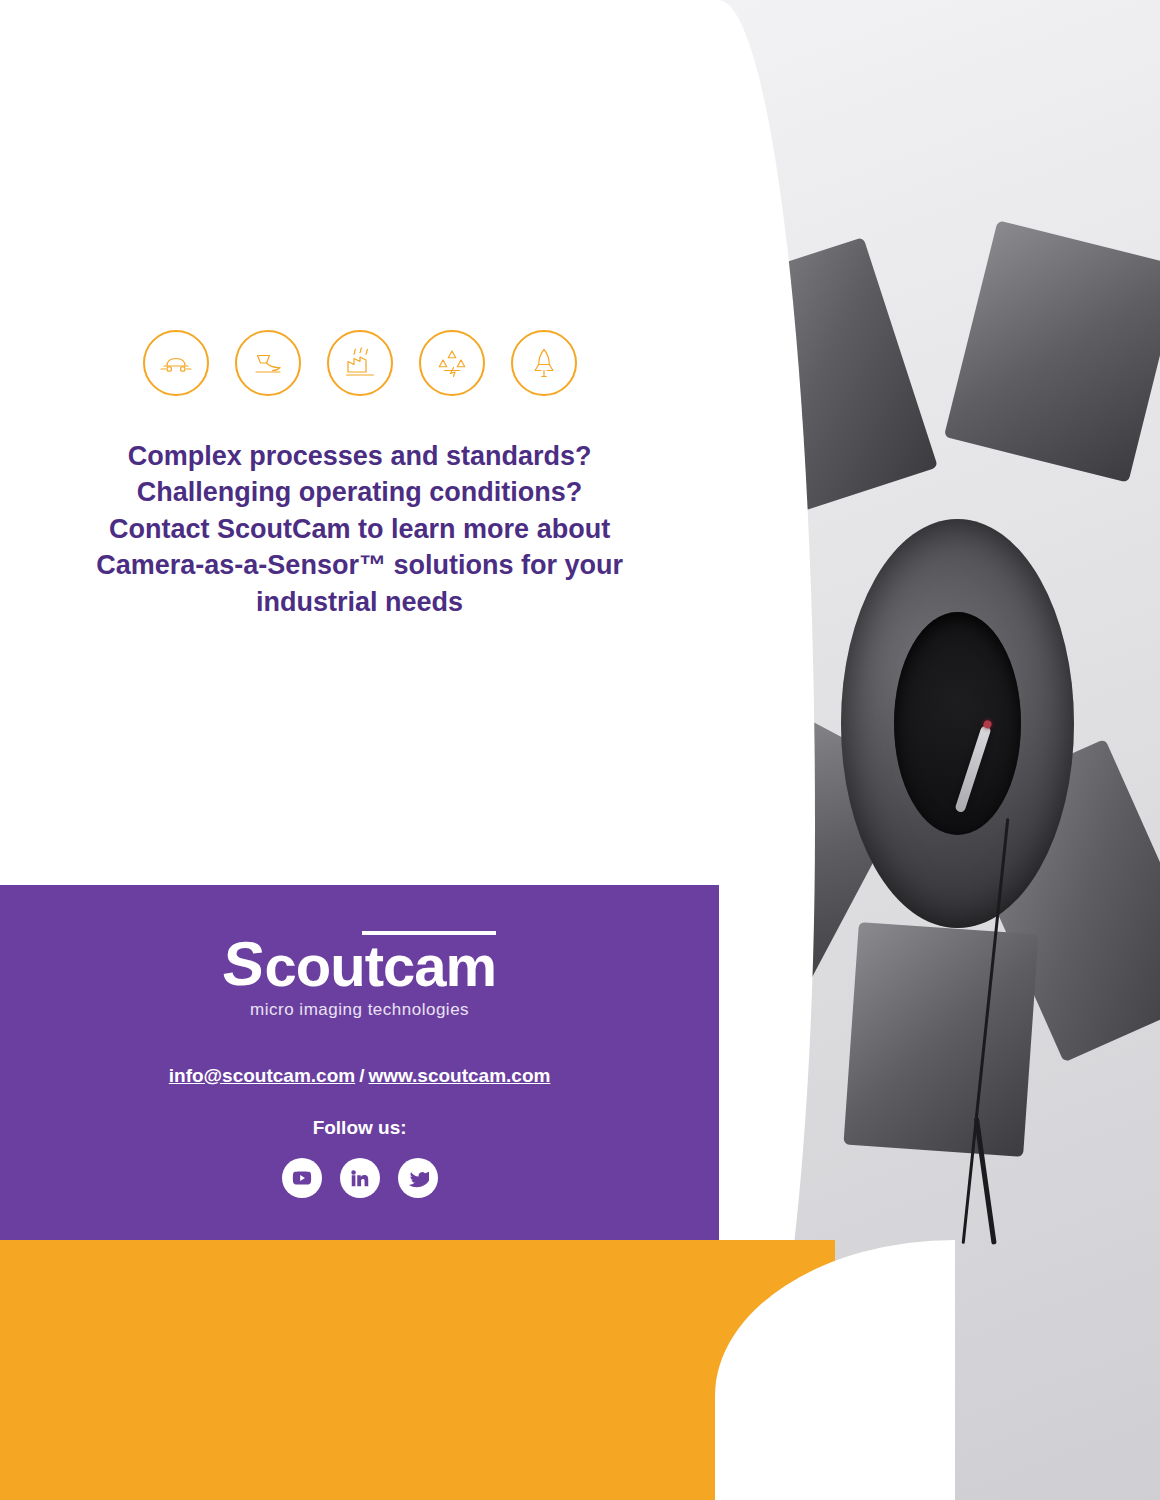Complex processes and standards?
Challenging operating conditions?
Contact ScoutCam to learn more about
Camera-as-a-Sensor™ solutions for your
industrial needs
Scoutcam
micro imaging technologies
info@scoutcam.com/www.scoutcam.com
Follow us: